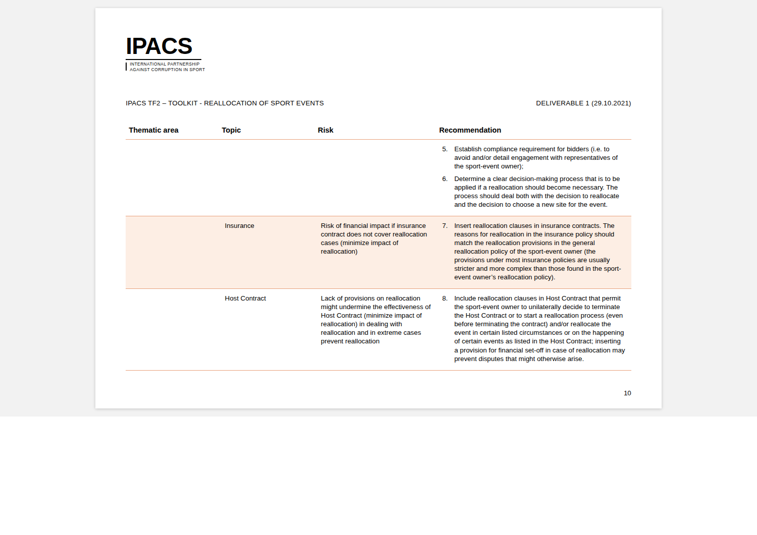IPACS
INTERNATIONAL PARTNERSHIP
AGAINST CORRUPTION IN SPORT
IPACS TF2 – TOOLKIT - REALLOCATION OF SPORT EVENTS
DELIVERABLE 1 (29.10.2021)
| Thematic area | Topic | Risk | Recommendation |
| --- | --- | --- | --- |
| | | | 5. Establish compliance requirement for bidders (i.e. to avoid and/or detail engagement with representatives of the sport-event owner); 6. Determine a clear decision-making process that is to be applied if a reallocation should become necessary. The process should deal both with the decision to reallocate and the decision to choose a new site for the event. |
| | Insurance | Risk of financial impact if insurance contract does not cover reallocation cases (minimize impact of reallocation) | 7. Insert reallocation clauses in insurance contracts. The reasons for reallocation in the insurance policy should match the reallocation provisions in the general reallocation policy of the sport-event owner (the provisions under most insurance policies are usually stricter and more complex than those found in the sport-event owner’s reallocation policy). |
| | Host Contract | Lack of provisions on reallocation might undermine the effectiveness of Host Contract (minimize impact of reallocation) in dealing with reallocation and in extreme cases prevent reallocation | 8. Include reallocation clauses in Host Contract that permit the sport-event owner to unilaterally decide to terminate the Host Contract or to start a reallocation process (even before terminating the contract) and/or reallocate the event in certain listed circumstances or on the happening of certain events as listed in the Host Contract; inserting a provision for financial set-off in case of reallocation may prevent disputes that might otherwise arise. |
10